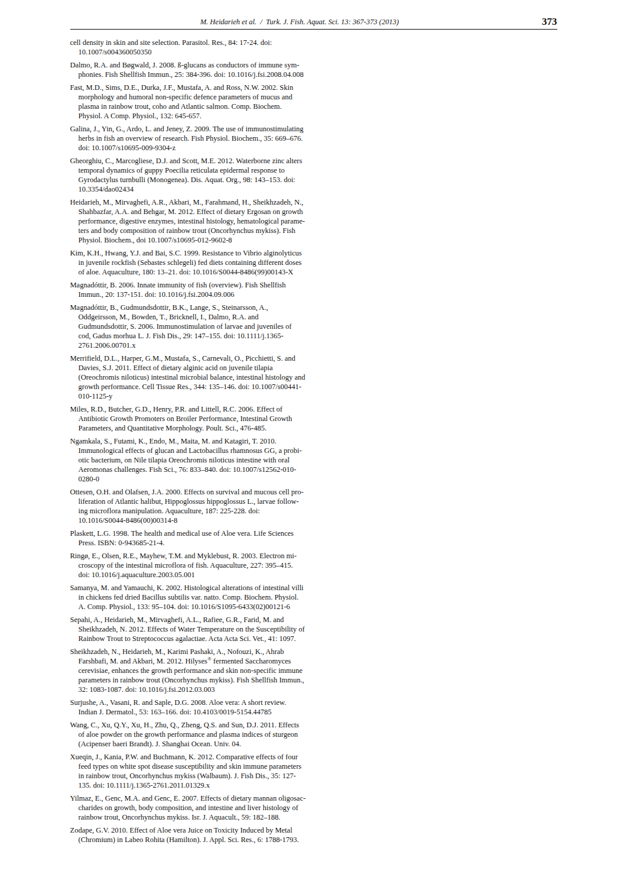M. Heidarieh et al. / Turk. J. Fish. Aquat. Sci. 13: 367-373 (2013)
373
cell density in skin and site selection. Parasitol. Res., 84: 17-24. doi: 10.1007/s004360050350
Dalmo, R.A. and Bøgwald, J. 2008. ß-glucans as conductors of immune symphonies. Fish Shellfish Immun., 25: 384-396. doi: 10.1016/j.fsi.2008.04.008
Fast, M.D., Sims, D.E., Durka, J.F., Mustafa, A. and Ross, N.W. 2002. Skin morphology and humoral non-specific defence parameters of mucus and plasma in rainbow trout, coho and Atlantic salmon. Comp. Biochem. Physiol. A Comp. Physiol., 132: 645-657.
Galina, J., Yin, G., Ardo, L. and Jeney, Z. 2009. The use of immunostimulating herbs in fish an overview of research. Fish Physiol. Biochem., 35: 669–676. doi: 10.1007/s10695-009-9304-z
Gheorghiu, C., Marcogliese, D.J. and Scott, M.E. 2012. Waterborne zinc alters temporal dynamics of guppy Poecilia reticulata epidermal response to Gyrodactylus turnbulli (Monogenea). Dis. Aquat. Org., 98: 143–153. doi: 10.3354/dao02434
Heidarieh, M., Mirvaghefi, A.R., Akbari, M., Farahmand, H., Sheikhzadeh, N., Shahbazfar, A.A. and Behgar, M. 2012. Effect of dietary Ergosan on growth performance, digestive enzymes, intestinal histology, hematological parameters and body composition of rainbow trout (Oncorhynchus mykiss). Fish Physiol. Biochem., doi 10.1007/s10695-012-9602-8
Kim, K.H., Hwang, Y.J. and Bai, S.C. 1999. Resistance to Vibrio alginolyticus in juvenile rockfish (Sebastes schlegeli) fed diets containing different doses of aloe. Aquaculture, 180: 13–21. doi: 10.1016/S0044-8486(99)00143-X
Magnadóttir, B. 2006. Innate immunity of fish (overview). Fish Shellfish Immun., 20: 137-151. doi: 10.1016/j.fsi.2004.09.006
Magnadóttir, B., Gudmundsdottir, B.K., Lange, S., Steinarsson, A., Oddgeirsson, M., Bowden, T., Bricknell, I., Dalmo, R.A. and Gudmundsdottir, S. 2006. Immunostimulation of larvae and juveniles of cod, Gadus morhua L. J. Fish Dis., 29: 147–155. doi: 10.1111/j.1365-2761.2006.00701.x
Merrifield, D.L., Harper, G.M., Mustafa, S., Carnevali, O., Picchietti, S. and Davies, S.J. 2011. Effect of dietary alginic acid on juvenile tilapia (Oreochromis niloticus) intestinal microbial balance, intestinal histology and growth performance. Cell Tissue Res., 344: 135–146. doi: 10.1007/s00441-010-1125-y
Miles, R.D., Butcher, G.D., Henry, P.R. and Littell, R.C. 2006. Effect of Antibiotic Growth Promoters on Broiler Performance, Intestinal Growth Parameters, and Quantitative Morphology. Poult. Sci., 476-485.
Ngamkala, S., Futami, K., Endo, M., Maita, M. and Katagiri, T. 2010. Immunological effects of glucan and Lactobacillus rhamnosus GG, a probiotic bacterium, on Nile tilapia Oreochromis niloticus intestine with oral Aeromonas challenges. Fish Sci., 76: 833–840. doi: 10.1007/s12562-010-0280-0
Ottesen, O.H. and Olafsen, J.A. 2000. Effects on survival and mucous cell proliferation of Atlantic halibut, Hippoglossus hippoglossus L., larvae following microflora manipulation. Aquaculture, 187: 225-228. doi: 10.1016/S0044-8486(00)00314-8
Plaskett, L.G. 1998. The health and medical use of Aloe vera. Life Sciences Press. ISBN: 0-943685-21-4.
Ringø, E., Olsen, R.E., Mayhew, T.M. and Myklebust, R. 2003. Electron microscopy of the intestinal microflora of fish. Aquaculture, 227: 395–415. doi: 10.1016/j.aquaculture.2003.05.001
Samanya, M. and Yamauchi, K. 2002. Histological alterations of intestinal villi in chickens fed dried Bacillus subtilis var. natto. Comp. Biochem. Physiol. A. Comp. Physiol., 133: 95–104. doi: 10.1016/S1095-6433(02)00121-6
Sepahi, A., Heidarieh, M., Mirvaghefi, A.L., Rafiee, G.R., Farid, M. and Sheikhzadeh, N. 2012. Effects of Water Temperature on the Susceptibility of Rainbow Trout to Streptococcus agalactiae. Acta Acta Sci. Vet., 41: 1097.
Sheikhzadeh, N., Heidarieh, M., Karimi Pashaki, A., Nofouzi, K., Ahrab Farshbafi, M. and Akbari, M. 2012. Hilyses® fermented Saccharomyces cerevisiae, enhances the growth performance and skin non-specific immune parameters in rainbow trout (Oncorhynchus mykiss). Fish Shellfish Immun., 32: 1083-1087. doi: 10.1016/j.fsi.2012.03.003
Surjushe, A., Vasani, R. and Saple, D.G. 2008. Aloe vera: A short review. Indian J. Dermatol., 53: 163–166. doi: 10.4103/0019-5154.44785
Wang, C., Xu, Q.Y., Xu, H., Zhu, Q., Zheng, Q.S. and Sun, D.J. 2011. Effects of aloe powder on the growth performance and plasma indices of sturgeon (Acipenser baeri Brandt). J. Shanghai Ocean. Univ. 04.
Xueqin, J., Kania, P.W. and Buchmann, K. 2012. Comparative effects of four feed types on white spot disease susceptibility and skin immune parameters in rainbow trout, Oncorhynchus mykiss (Walbaum). J. Fish Dis., 35: 127-135. doi: 10.1111/j.1365-2761.2011.01329.x
Yilmaz, E., Genc, M.A. and Genc, E. 2007. Effects of dietary mannan oligosaccharides on growth, body composition, and intestine and liver histology of rainbow trout, Oncorhynchus mykiss. Isr. J. Aquacult., 59: 182–188.
Zodape, G.V. 2010. Effect of Aloe vera Juice on Toxicity Induced by Metal (Chromium) in Labeo Rohita (Hamilton). J. Appl. Sci. Res., 6: 1788-1793.